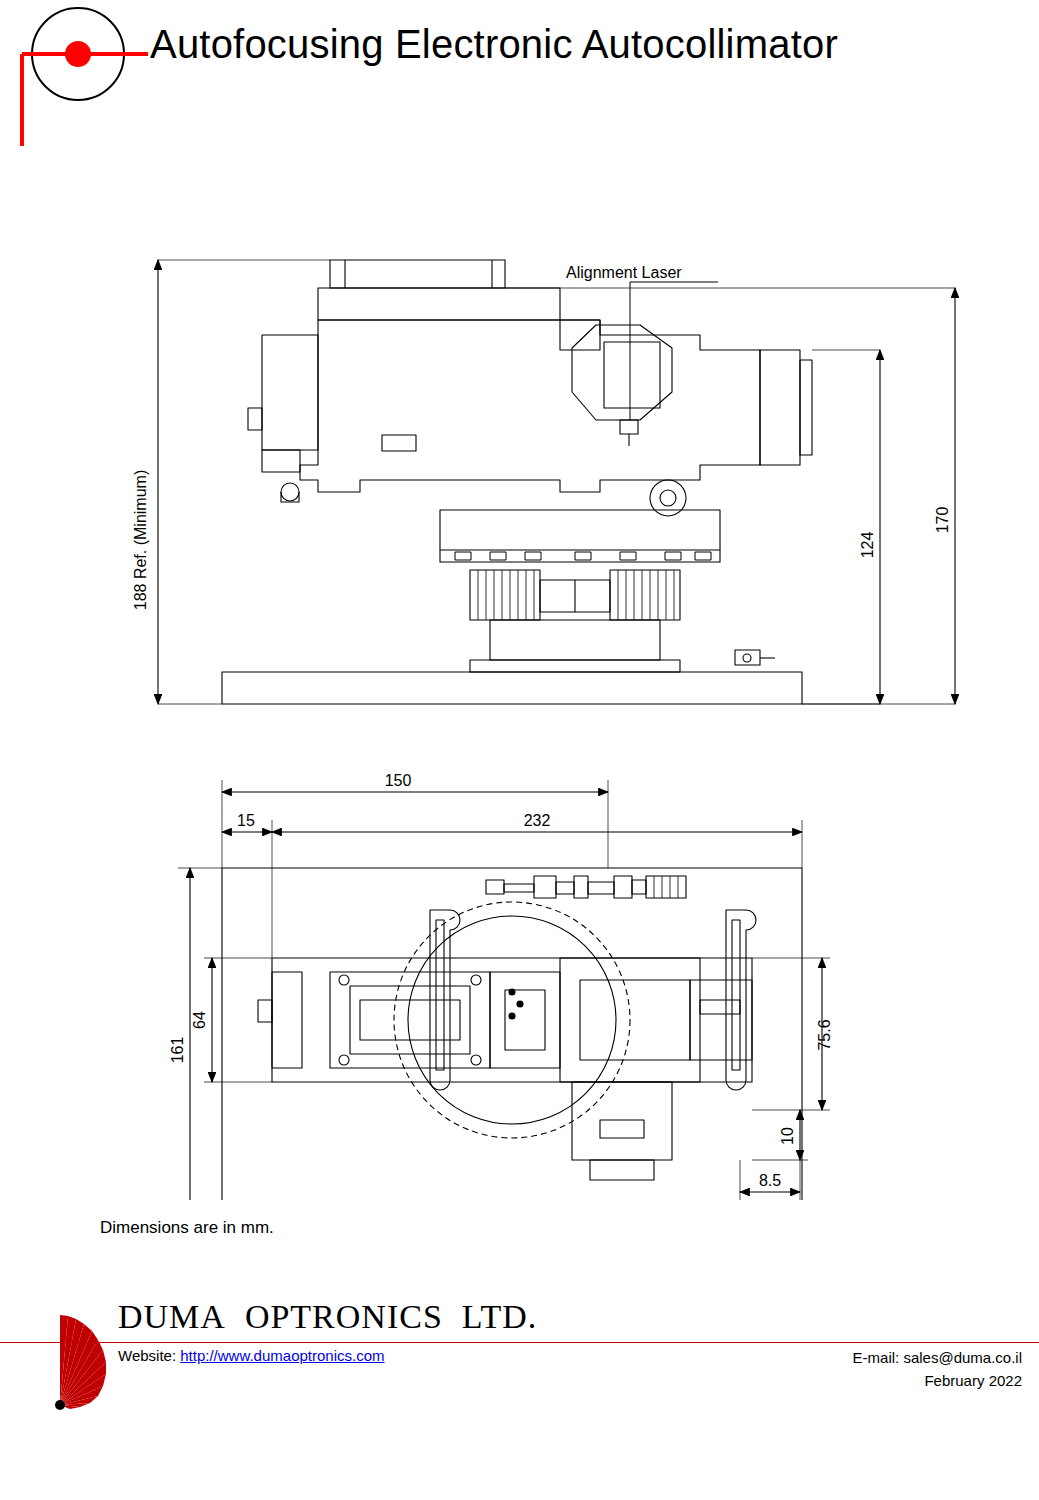Autofocusing Electronic Autocollimator
Alignment Laser 188 Ref. (Minimum) 170 124 150 15 232 161 64 75.6 10 8.5 95 126 250 Ref
Dimensions are in mm.
DUMA OPTRONICS LTD.
Website: http://www.dumaoptronics.com
E-mail: sales@duma.co.il
February 2022